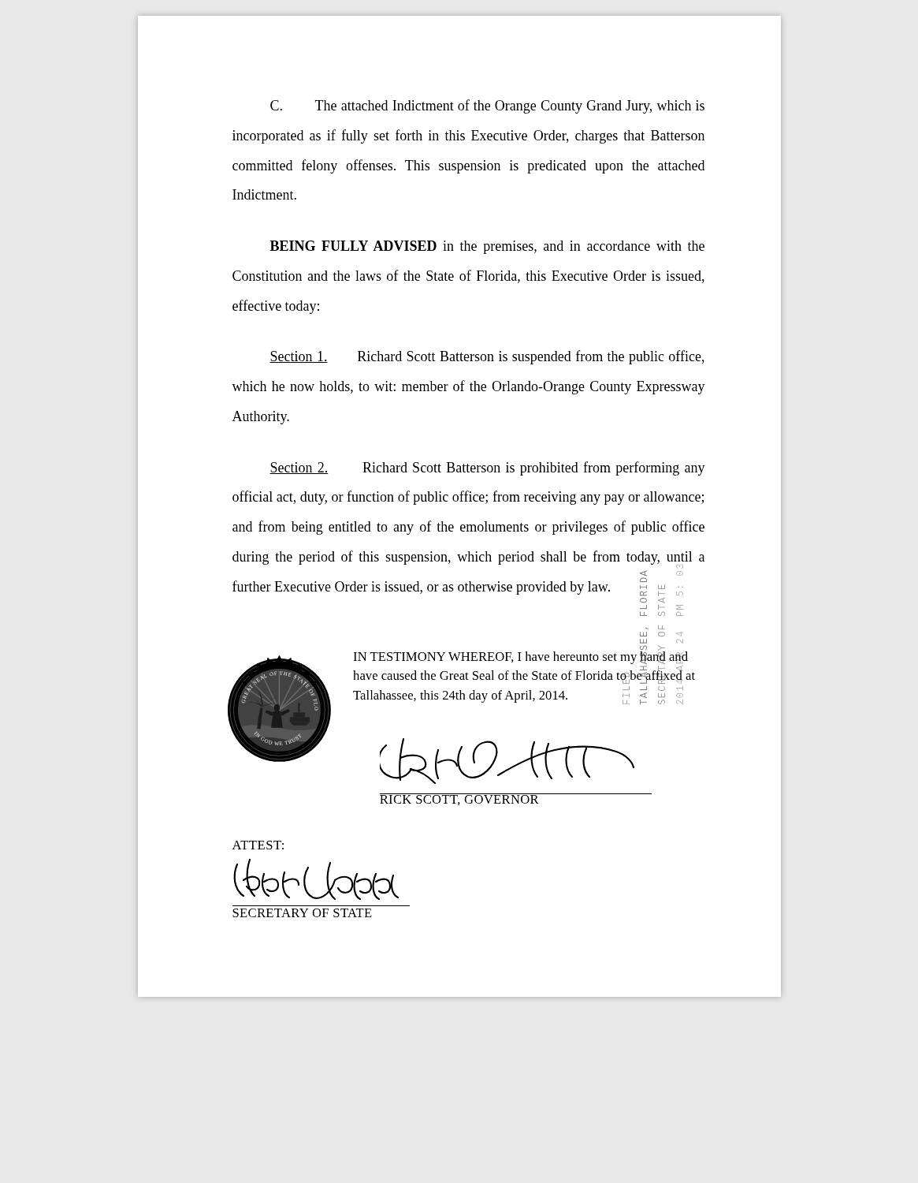C. The attached Indictment of the Orange County Grand Jury, which is incorporated as if fully set forth in this Executive Order, charges that Batterson committed felony offenses. This suspension is predicated upon the attached Indictment.
BEING FULLY ADVISED in the premises, and in accordance with the Constitution and the laws of the State of Florida, this Executive Order is issued, effective today:
Section 1. Richard Scott Batterson is suspended from the public office, which he now holds, to wit: member of the Orlando-Orange County Expressway Authority.
Section 2. Richard Scott Batterson is prohibited from performing any official act, duty, or function of public office; from receiving any pay or allowance; and from being entitled to any of the emoluments or privileges of public office during the period of this suspension, which period shall be from today, until a further Executive Order is issued, or as otherwise provided by law.
GREAT SEAL OF THE STATE OF FLORIDA IN GOD WE TRUST
IN TESTIMONY WHEREOF, I have hereunto set my hand and have caused the Great Seal of the State of Florida to be affixed at Tallahassee, this 24th day of April, 2014.
RICK SCOTT, GOVERNOR
ATTEST:
SECRETARY OF STATE
FILED
TALLAHASSEE, FLORIDA
SECRETARY OF STATE
2014 APR 24 PM 5: 03